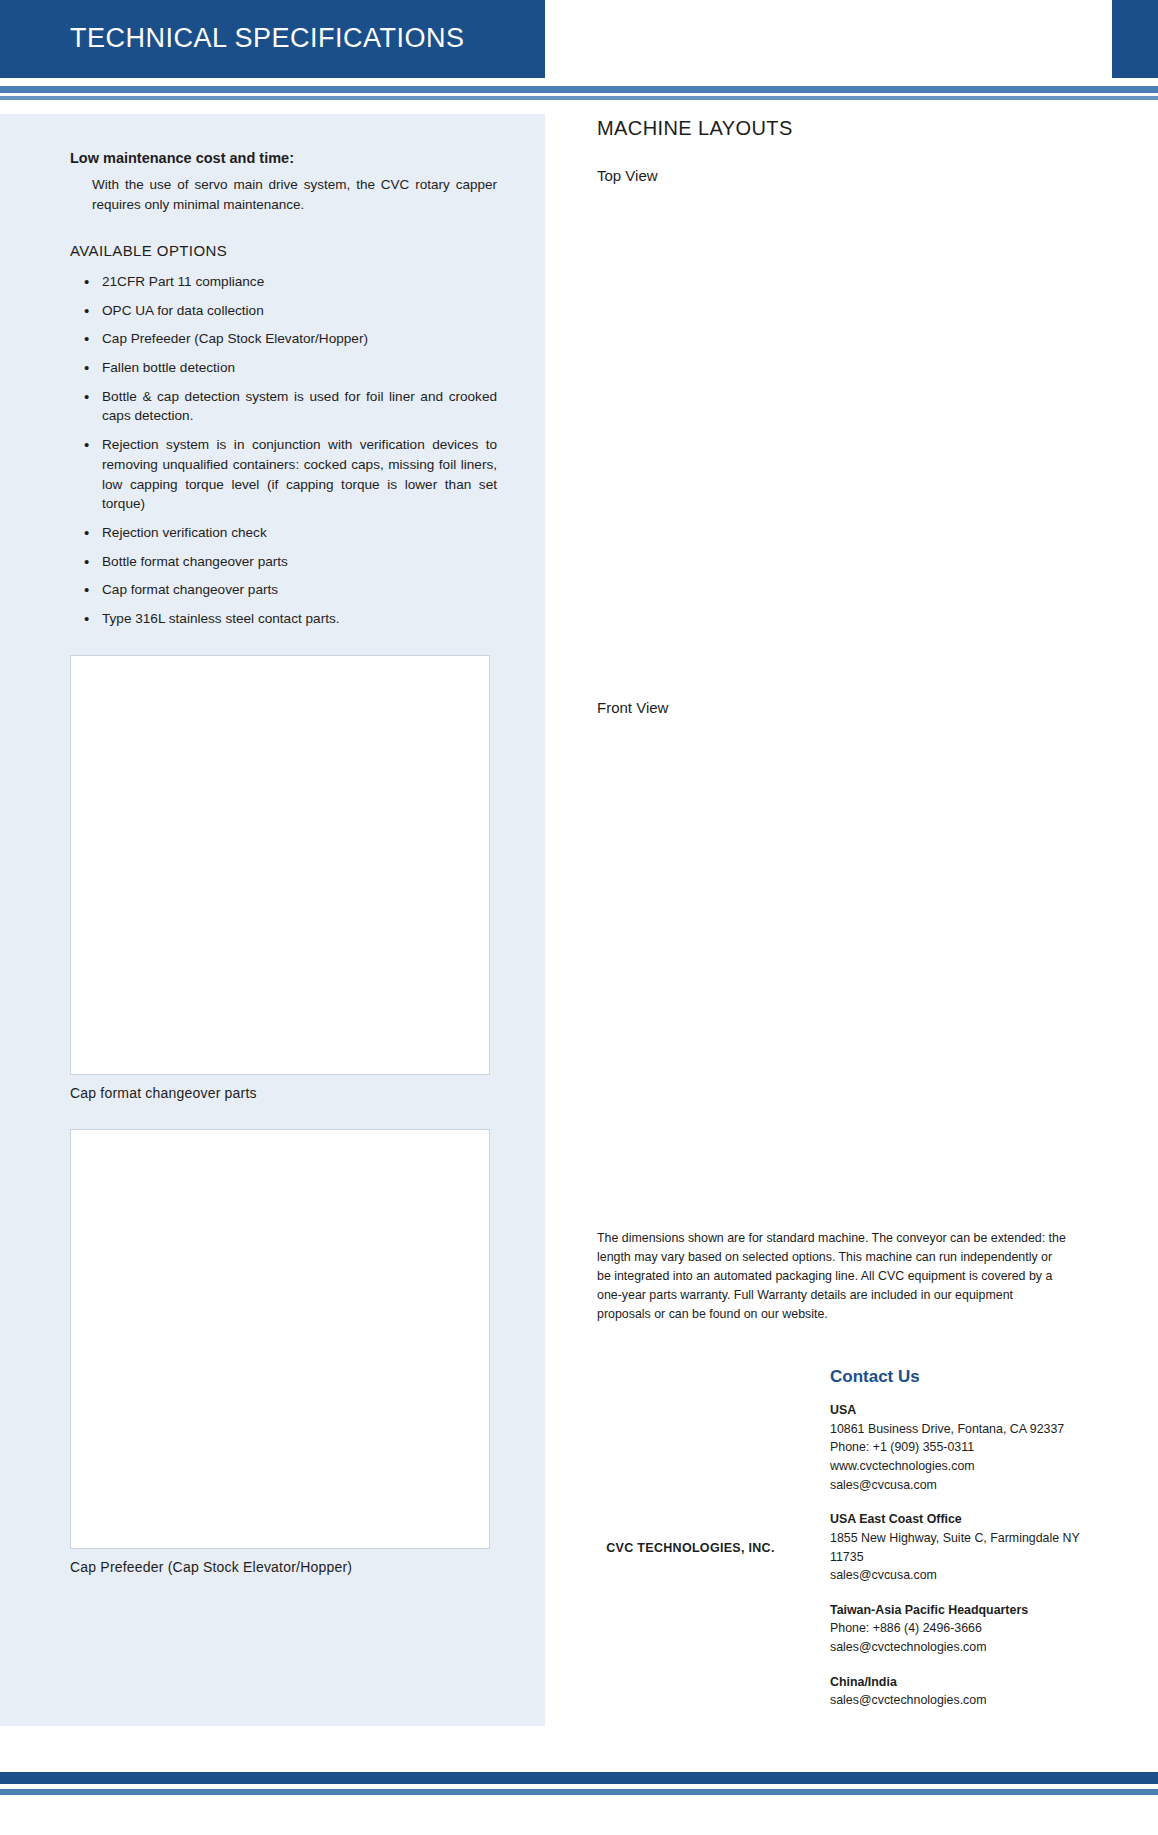Technical Specifications
Low maintenance cost and time:
With the use of servo main drive system, the CVC rotary capper requires only minimal maintenance.
Available Options
21CFR Part 11 compliance
OPC UA for data collection
Cap Prefeeder (Cap Stock Elevator/Hopper)
Fallen bottle detection
Bottle & cap detection system is used for foil liner and crooked caps detection.
Rejection system is in conjunction with verification devices to removing unqualified containers: cocked caps, missing foil liners, low capping torque level (if capping torque is lower than set torque)
Rejection verification check
Bottle format changeover parts
Cap format changeover parts
Type 316L stainless steel contact parts.
Cap format changeover parts
Cap Prefeeder (Cap Stock Elevator/Hopper)
Machine Layouts
Top View
Front View
The dimensions shown are for standard machine. The conveyor can be extended: the length may vary based on selected options. This machine can run independently or be integrated into an automated packaging line. All CVC equipment is covered by a one-year parts warranty. Full Warranty details are included in our equipment proposals or can be found on our website.
CVC TECHNOLOGIES, INC.
Contact Us
USA
10861 Business Drive, Fontana, CA 92337
Phone: +1 (909) 355-0311
www.cvctechnologies.com
sales@cvcusa.com
USA East Coast Office
1855 New Highway, Suite C, Farmingdale NY 11735
sales@cvcusa.com
Taiwan-Asia Pacific Headquarters
Phone: +886 (4) 2496-3666
sales@cvctechnologies.com
China/India
sales@cvctechnologies.com